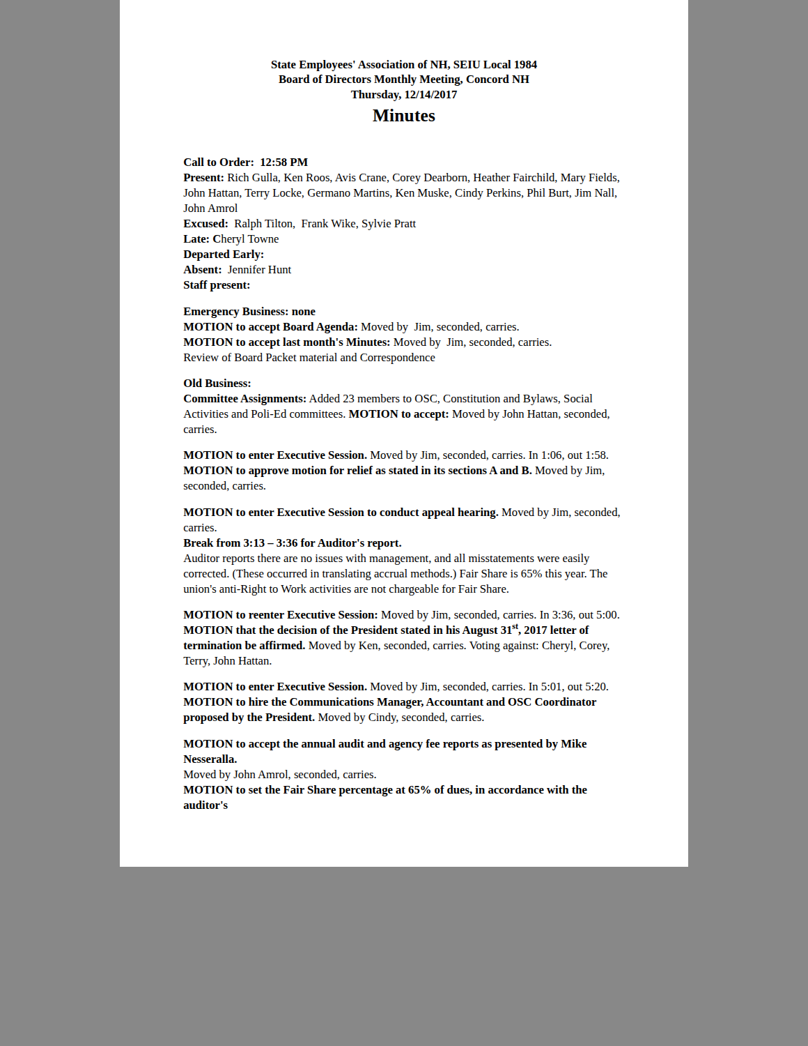State Employees' Association of NH, SEIU Local 1984 Board of Directors Monthly Meeting, Concord NH Thursday, 12/14/2017
Minutes
Call to Order: 12:58 PM
Present: Rich Gulla, Ken Roos, Avis Crane, Corey Dearborn, Heather Fairchild, Mary Fields, John Hattan, Terry Locke, Germano Martins, Ken Muske, Cindy Perkins, Phil Burt, Jim Nall, John Amrol
Excused: Ralph Tilton, Frank Wike, Sylvie Pratt
Late: Cheryl Towne
Departed Early:
Absent: Jennifer Hunt
Staff present:
Emergency Business: none
MOTION to accept Board Agenda: Moved by Jim, seconded, carries.
MOTION to accept last month's Minutes: Moved by Jim, seconded, carries.
Review of Board Packet material and Correspondence
Old Business:
Committee Assignments: Added 23 members to OSC, Constitution and Bylaws, Social Activities and Poli-Ed committees. MOTION to accept: Moved by John Hattan, seconded, carries.
MOTION to enter Executive Session. Moved by Jim, seconded, carries. In 1:06, out 1:58.
MOTION to approve motion for relief as stated in its sections A and B. Moved by Jim, seconded, carries.
MOTION to enter Executive Session to conduct appeal hearing. Moved by Jim, seconded, carries.
Break from 3:13 – 3:36 for Auditor's report.
Auditor reports there are no issues with management, and all misstatements were easily corrected. (These occurred in translating accrual methods.) Fair Share is 65% this year. The union's anti-Right to Work activities are not chargeable for Fair Share.
MOTION to reenter Executive Session: Moved by Jim, seconded, carries. In 3:36, out 5:00.
MOTION that the decision of the President stated in his August 31st, 2017 letter of termination be affirmed. Moved by Ken, seconded, carries. Voting against: Cheryl, Corey, Terry, John Hattan.
MOTION to enter Executive Session. Moved by Jim, seconded, carries. In 5:01, out 5:20.
MOTION to hire the Communications Manager, Accountant and OSC Coordinator proposed by the President. Moved by Cindy, seconded, carries.
MOTION to accept the annual audit and agency fee reports as presented by Mike Nesseralla.
Moved by John Amrol, seconded, carries.
MOTION to set the Fair Share percentage at 65% of dues, in accordance with the auditor's